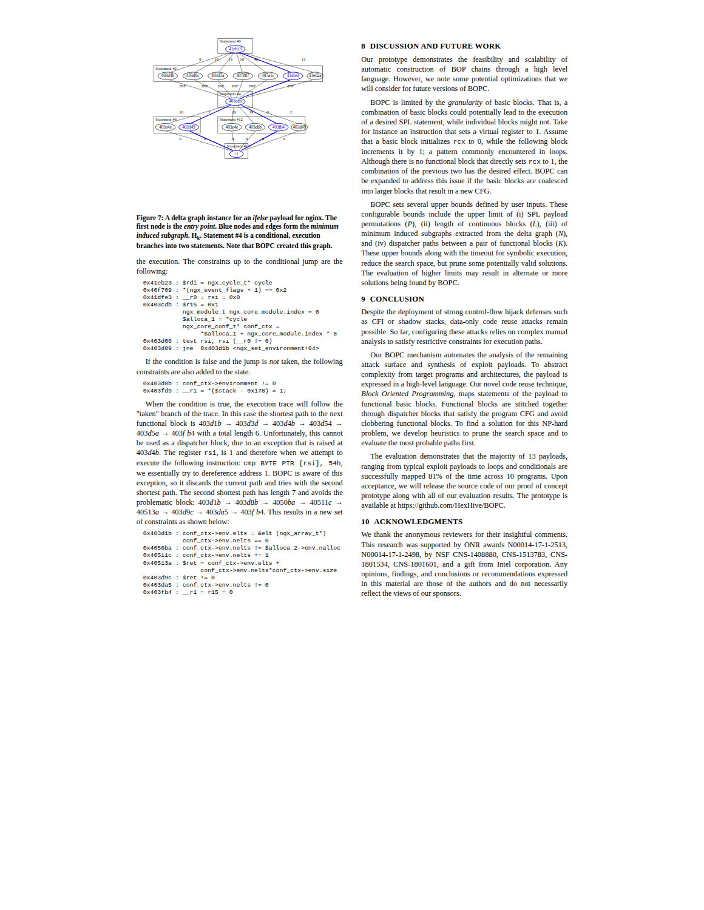Statement #0 41eb23 Statement #2 403d4b 403d6c 404d5a 407887 407a1c 41dfe3 41e02a 8 10 13 16 40 11 Statement #4 403cdb INF INF INF INF INF INF Statement #6 403e4e 403d49 Statement #12 403e4e 403ebb 403fb4 403d49 10 2 10 19 6 2 Statement #14 -1 0 0 0 0 0 0
Figure 7: A delta graph instance for an ifelse payload for nginx. The first node is the entry point. Blue nodes and edges form the minimum induced subgraph, Hk. Statement #4 is a conditional, execution branches into two statements. Note that BOPC created this graph.
the execution. The constraints up to the conditional jump are the following:
0x41eb23 : $rdi = ngx_cycle_t* cycle
0x40f709 : *(ngx_event_flags + 1) == 0x2
0x41dfe3 : __r0 = rsi = 0x0
0x403cdb : $r15 = 0x1
           ngx_module_t ngx_core_module.index = 0
           $alloca_1 = *cycle
           ngx_core_conf_t* conf_ctx =
                *$alloca_1 + ngx_core_module.index * 8
0x403d06 : test rsi, rsi (__r0 != 0)
0x403d09 : jne  0x403d1b <ngx_set_environment+64>
If the condition is false and the jump is not taken, the following constraints are also added to the state.
0x403d0b : conf_ctx->environment != 0
0x403fd9 : __r1 = *($stack - 0x178) = 1;
When the condition is true, the execution trace will follow the "taken" branch of the trace. In this case the shortest path to the next functional block is 403d1b → 403d3d → 403d4b → 403d54 → 403d5a → 403f b4 with a total length 6. Unfortunately, this cannot be used as a dispatcher block, due to an exception that is raised at 403d4b. The register rsi, is 1 and therefore when we attempt to execute the following instruction: cmp BYTE PTR [rsi], 54h, we essentially try to dereference address 1. BOPC is aware of this exception, so it discards the current path and tries with the second shortest path. The second shortest path has length 7 and avoids the problematic block: 403d1b → 403d8b → 4050ba → 40511c → 40513a → 403d9c → 403da5 → 403f b4. This results in a new set of constraints as shown below:
0x403d1b : conf_ctx->env.elts = &elt (ngx_array_t*)
           conf_ctx->env.nelts == 0
0x4050ba : conf_ctx->env.nelts != $alloca_2->env.nalloc
0x40511c : conf_ctx->env.nelts += 1
0x40513a : $ret = conf_ctx->env.elts +
                conf_ctx->env.nelts*conf_ctx->env.size
0x403d9c : $ret != 0
0x403da5 : conf_ctx->env.nelts != 0
0x403fb4 : __r1 = r15 = 0
8 DISCUSSION AND FUTURE WORK
Our prototype demonstrates the feasibility and scalability of automatic construction of BOP chains through a high level language. However, we note some potential optimizations that we will consider for future versions of BOPC.
BOPC is limited by the granularity of basic blocks. That is, a combination of basic blocks could potentially lead to the execution of a desired SPL statement, while individual blocks might not. Take for instance an instruction that sets a virtual register to 1. Assume that a basic block initializes rcx to 0, while the following block increments it by 1; a pattern commonly encountered in loops. Although there is no functional block that directly sets rcx to 1, the combination of the previous two has the desired effect. BOPC can be expanded to address this issue if the basic blocks are coalesced into larger blocks that result in a new CFG.
BOPC sets several upper bounds defined by user inputs. These configurable bounds include the upper limit of (i) SPL payload permutations (P), (ii) length of continuous blocks (L), (iii) of minimum induced subgraphs extracted from the delta graph (N), and (iv) dispatcher paths between a pair of functional blocks (K). These upper bounds along with the timeout for symbolic execution, reduce the search space, but prune some potentially valid solutions. The evaluation of higher limits may result in alternate or more solutions being found by BOPC.
9 CONCLUSION
Despite the deployment of strong control-flow hijack defenses such as CFI or shadow stacks, data-only code reuse attacks remain possible. So far, configuring these attacks relies on complex manual analysis to satisfy restrictive constraints for execution paths.
Our BOPC mechanism automates the analysis of the remaining attack surface and synthesis of exploit payloads. To abstract complexity from target programs and architectures, the payload is expressed in a high-level language. Our novel code reuse technique, Block Oriented Programming, maps statements of the payload to functional basic blocks. Functional blocks are stitched together through dispatcher blocks that satisfy the program CFG and avoid clobbering functional blocks. To find a solution for this NP-hard problem, we develop heuristics to prune the search space and to evaluate the most probable paths first.
The evaluation demonstrates that the majority of 13 payloads, ranging from typical exploit payloads to loops and conditionals are successfully mapped 81% of the time across 10 programs. Upon acceptance, we will release the source code of our proof of concept prototype along with all of our evaluation results. The prototype is available at https://github.com/HexHive/BOPC.
10 ACKNOWLEDGMENTS
We thank the anonymous reviewers for their insightful comments. This research was supported by ONR awards N00014-17-1-2513, N00014-17-1-2498, by NSF CNS-1408880, CNS-1513783, CNS-1801534, CNS-1801601, and a gift from Intel corporation. Any opinions, findings, and conclusions or recommendations expressed in this material are those of the authors and do not necessarily reflect the views of our sponsors.